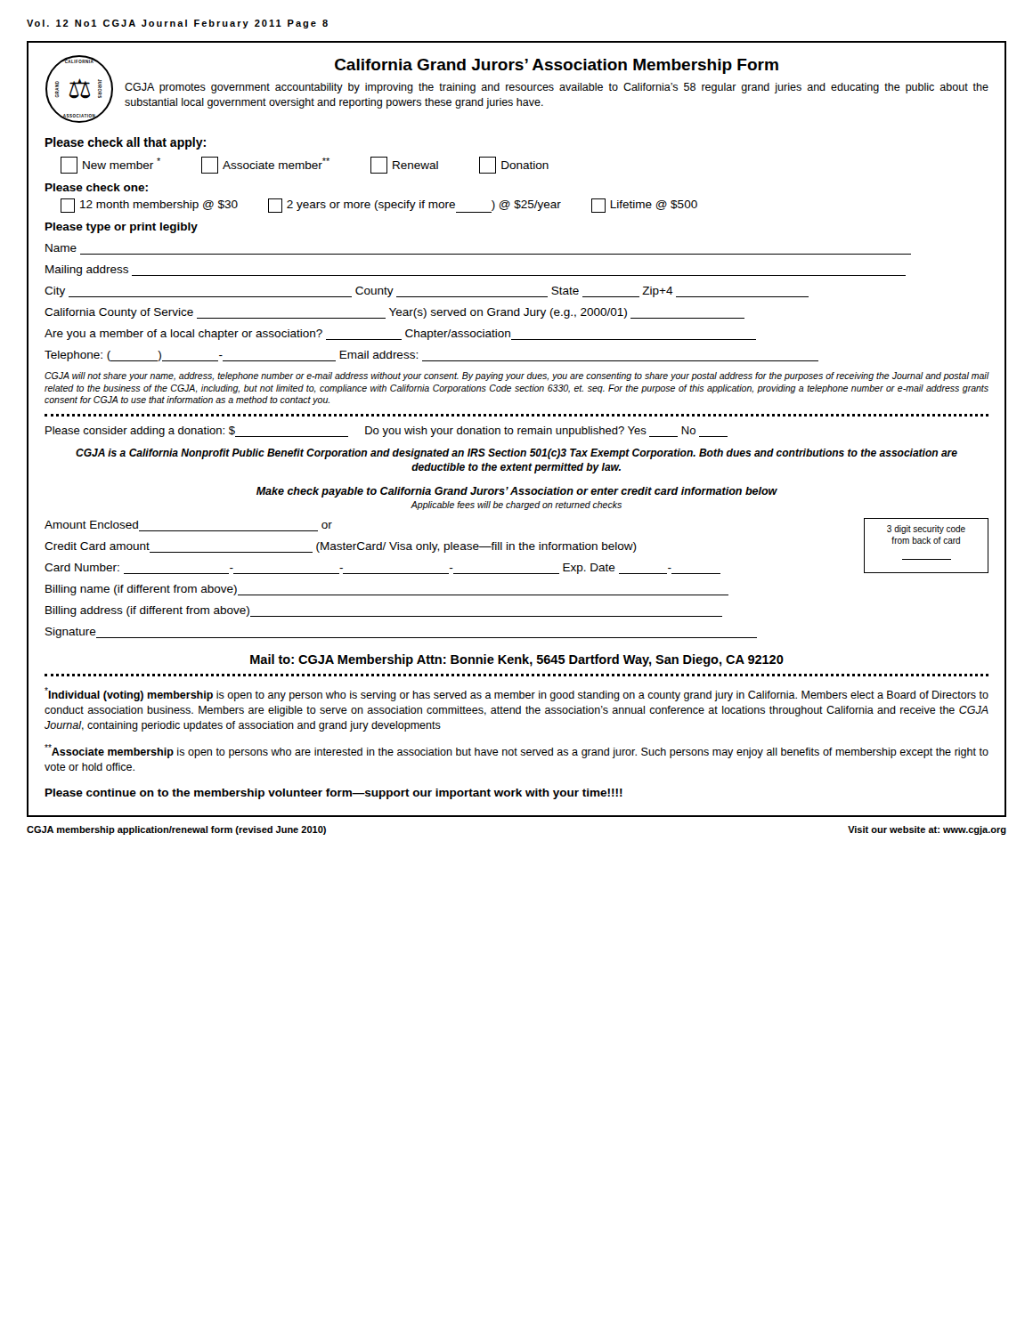Vol. 12 No1 CGJA Journal February 2011 Page 8
CALIFORNIA
GRAND
JURORS
ASSOCIATION
⚖
California Grand Jurors’ Association Membership Form
CGJA promotes government accountability by improving the training and resources available to California’s 58 regular grand juries and educating the public about the substantial local government oversight and reporting powers these grand juries have.
Please check all that apply:
New member * Associate member** Renewal Donation
Please check one:
12 month membership @ $30 2 years or more (specify if more ) @ $25/year Lifetime @ $500
Please type or print legibly
Name
Mailing address
City County State Zip+4
California County of Service Year(s) served on Grand Jury (e.g., 2000/01)
Are you a member of a local chapter or association? Chapter/association
Telephone: ( ) - Email address:
CGJA will not share your name, address, telephone number or e-mail address without your consent. By paying your dues, you are consenting to share your postal address for the purposes of receiving the Journal and postal mail related to the business of the CGJA, including, but not limited to, compliance with California Corporations Code section 6330, et. seq. For the purpose of this application, providing a telephone number or e-mail address grants consent for CGJA to use that information as a method to contact you.
Please consider adding a donation: $ Do you wish your donation to remain unpublished? Yes No
CGJA is a California Nonprofit Public Benefit Corporation and designated an IRS Section 501(c)3 Tax Exempt Corporation. Both dues and contributions to the association are deductible to the extent permitted by law.
Make check payable to California Grand Jurors’ Association or enter credit card information below
Applicable fees will be charged on returned checks
3 digit security code
from back of card
Amount Enclosed or
Credit Card amount (MasterCard/ Visa only, please—fill in the information below)
Card Number: - - - Exp. Date -
Billing name (if different from above)
Billing address (if different from above)
Signature
Mail to: CGJA Membership Attn: Bonnie Kenk, 5645 Dartford Way, San Diego, CA 92120
*Individual (voting) membership is open to any person who is serving or has served as a member in good standing on a county grand jury in California. Members elect a Board of Directors to conduct association business. Members are eligible to serve on association committees, attend the association’s annual conference at locations throughout California and receive the CGJA Journal, containing periodic updates of association and grand jury developments
**Associate membership is open to persons who are interested in the association but have not served as a grand juror. Such persons may enjoy all benefits of membership except the right to vote or hold office.
Please continue on to the membership volunteer form—support our important work with your time!!!!
CGJA membership application/renewal form (revised June 2010) Visit our website at: www.cgja.org